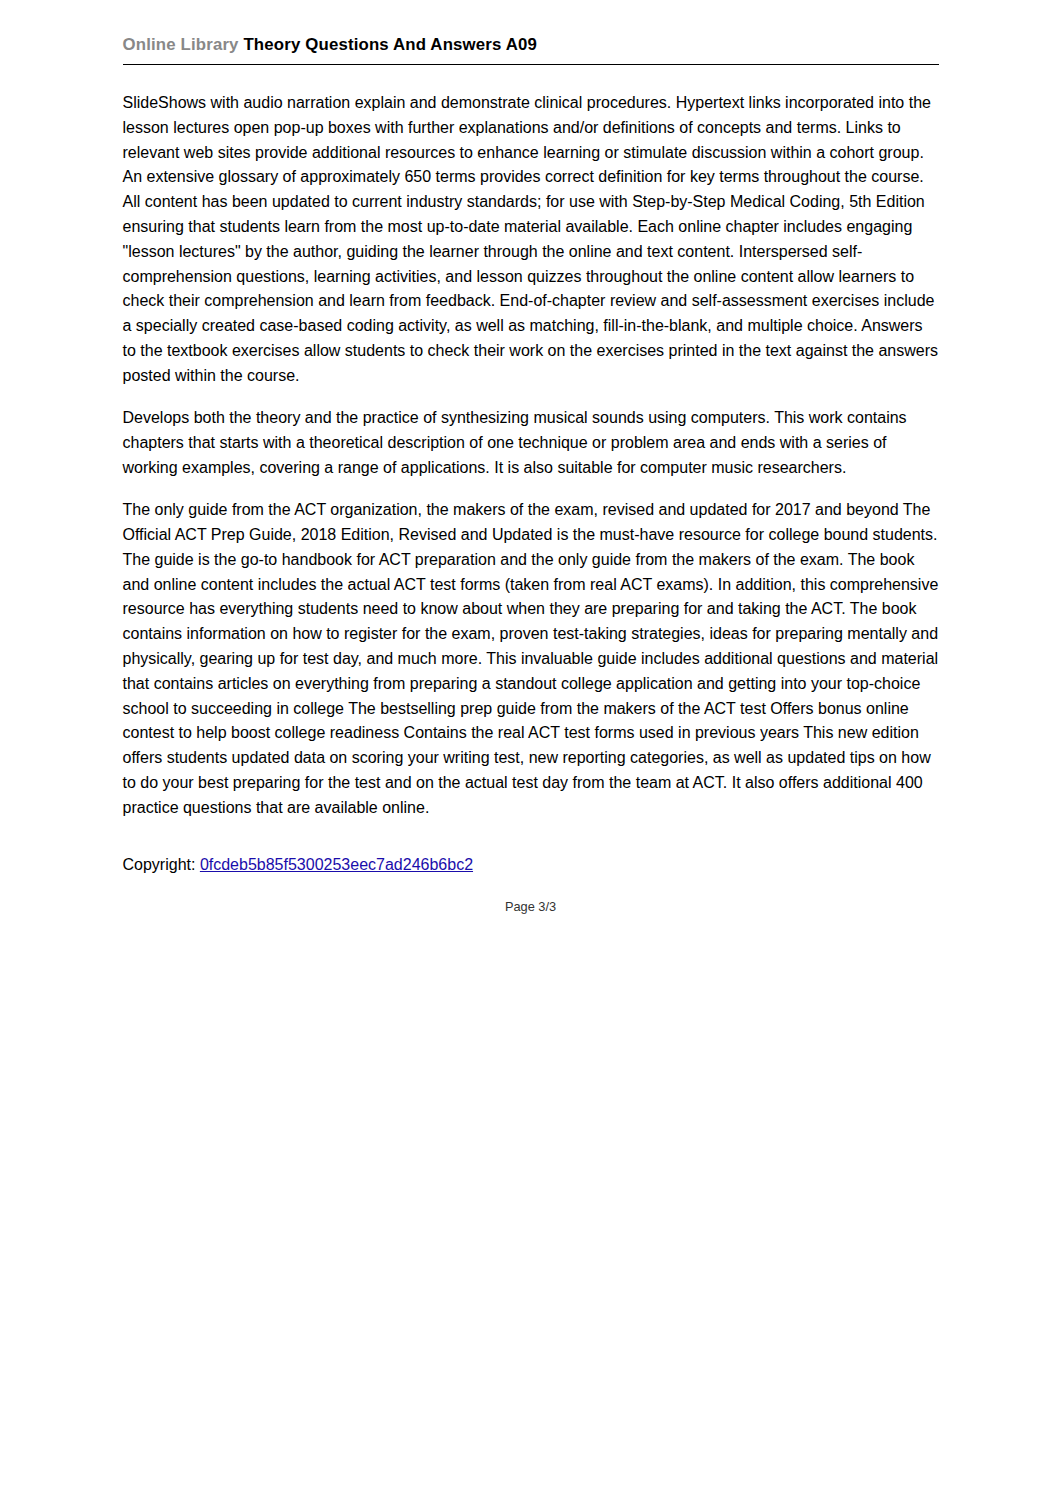Online Library Theory Questions And Answers A09
SlideShows with audio narration explain and demonstrate clinical procedures. Hypertext links incorporated into the lesson lectures open pop-up boxes with further explanations and/or definitions of concepts and terms. Links to relevant web sites provide additional resources to enhance learning or stimulate discussion within a cohort group. An extensive glossary of approximately 650 terms provides correct definition for key terms throughout the course. All content has been updated to current industry standards; for use with Step-by-Step Medical Coding, 5th Edition ensuring that students learn from the most up-to-date material available. Each online chapter includes engaging "lesson lectures" by the author, guiding the learner through the online and text content. Interspersed self-comprehension questions, learning activities, and lesson quizzes throughout the online content allow learners to check their comprehension and learn from feedback. End-of-chapter review and self-assessment exercises include a specially created case-based coding activity, as well as matching, fill-in-the-blank, and multiple choice. Answers to the textbook exercises allow students to check their work on the exercises printed in the text against the answers posted within the course.
Develops both the theory and the practice of synthesizing musical sounds using computers. This work contains chapters that starts with a theoretical description of one technique or problem area and ends with a series of working examples, covering a range of applications. It is also suitable for computer music researchers.
The only guide from the ACT organization, the makers of the exam, revised and updated for 2017 and beyond The Official ACT Prep Guide, 2018 Edition, Revised and Updated is the must-have resource for college bound students. The guide is the go-to handbook for ACT preparation and the only guide from the makers of the exam. The book and online content includes the actual ACT test forms (taken from real ACT exams). In addition, this comprehensive resource has everything students need to know about when they are preparing for and taking the ACT. The book contains information on how to register for the exam, proven test-taking strategies, ideas for preparing mentally and physically, gearing up for test day, and much more. This invaluable guide includes additional questions and material that contains articles on everything from preparing a standout college application and getting into your top-choice school to succeeding in college The bestselling prep guide from the makers of the ACT test Offers bonus online contest to help boost college readiness Contains the real ACT test forms used in previous years This new edition offers students updated data on scoring your writing test, new reporting categories, as well as updated tips on how to do your best preparing for the test and on the actual test day from the team at ACT. It also offers additional 400 practice questions that are available online.
Copyright: 0fcdeb5b85f5300253eec7ad246b6bc2
Page 3/3